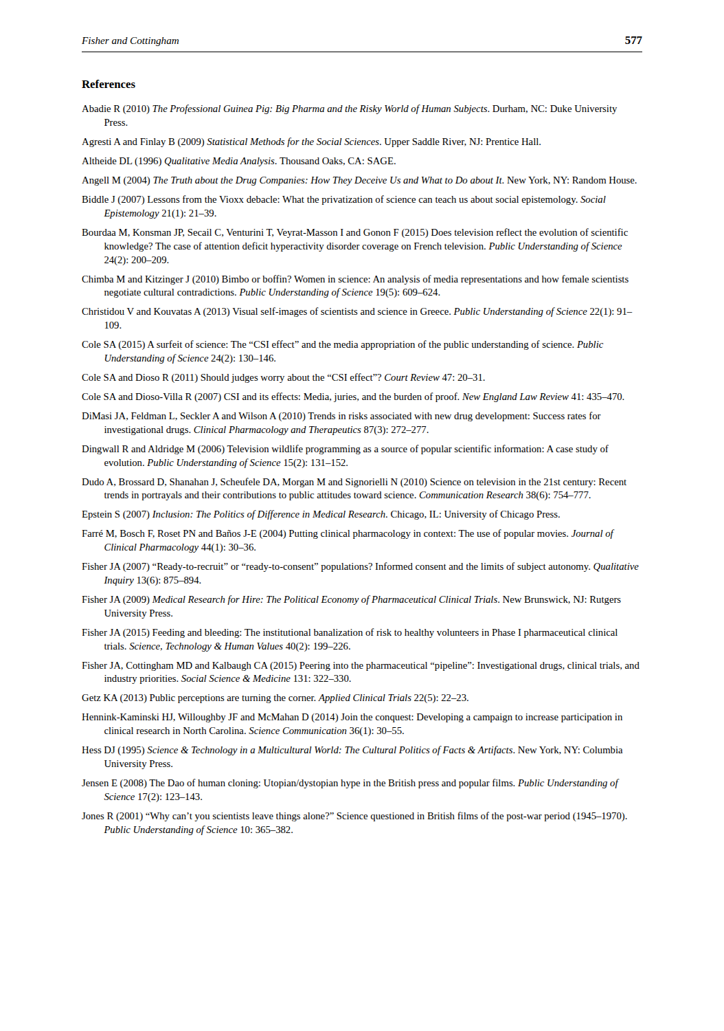Fisher and Cottingham 577
References
Abadie R (2010) The Professional Guinea Pig: Big Pharma and the Risky World of Human Subjects. Durham, NC: Duke University Press.
Agresti A and Finlay B (2009) Statistical Methods for the Social Sciences. Upper Saddle River, NJ: Prentice Hall.
Altheide DL (1996) Qualitative Media Analysis. Thousand Oaks, CA: SAGE.
Angell M (2004) The Truth about the Drug Companies: How They Deceive Us and What to Do about It. New York, NY: Random House.
Biddle J (2007) Lessons from the Vioxx debacle: What the privatization of science can teach us about social epistemology. Social Epistemology 21(1): 21–39.
Bourdaa M, Konsman JP, Secail C, Venturini T, Veyrat-Masson I and Gonon F (2015) Does television reflect the evolution of scientific knowledge? The case of attention deficit hyperactivity disorder coverage on French television. Public Understanding of Science 24(2): 200–209.
Chimba M and Kitzinger J (2010) Bimbo or boffin? Women in science: An analysis of media representations and how female scientists negotiate cultural contradictions. Public Understanding of Science 19(5): 609–624.
Christidou V and Kouvatas A (2013) Visual self-images of scientists and science in Greece. Public Understanding of Science 22(1): 91–109.
Cole SA (2015) A surfeit of science: The “CSI effect” and the media appropriation of the public understanding of science. Public Understanding of Science 24(2): 130–146.
Cole SA and Dioso R (2011) Should judges worry about the “CSI effect”? Court Review 47: 20–31.
Cole SA and Dioso-Villa R (2007) CSI and its effects: Media, juries, and the burden of proof. New England Law Review 41: 435–470.
DiMasi JA, Feldman L, Seckler A and Wilson A (2010) Trends in risks associated with new drug development: Success rates for investigational drugs. Clinical Pharmacology and Therapeutics 87(3): 272–277.
Dingwall R and Aldridge M (2006) Television wildlife programming as a source of popular scientific information: A case study of evolution. Public Understanding of Science 15(2): 131–152.
Dudo A, Brossard D, Shanahan J, Scheufele DA, Morgan M and Signorielli N (2010) Science on television in the 21st century: Recent trends in portrayals and their contributions to public attitudes toward science. Communication Research 38(6): 754–777.
Epstein S (2007) Inclusion: The Politics of Difference in Medical Research. Chicago, IL: University of Chicago Press.
Farré M, Bosch F, Roset PN and Baños J-E (2004) Putting clinical pharmacology in context: The use of popular movies. Journal of Clinical Pharmacology 44(1): 30–36.
Fisher JA (2007) “Ready-to-recruit” or “ready-to-consent” populations? Informed consent and the limits of subject autonomy. Qualitative Inquiry 13(6): 875–894.
Fisher JA (2009) Medical Research for Hire: The Political Economy of Pharmaceutical Clinical Trials. New Brunswick, NJ: Rutgers University Press.
Fisher JA (2015) Feeding and bleeding: The institutional banalization of risk to healthy volunteers in Phase I pharmaceutical clinical trials. Science, Technology & Human Values 40(2): 199–226.
Fisher JA, Cottingham MD and Kalbaugh CA (2015) Peering into the pharmaceutical “pipeline”: Investigational drugs, clinical trials, and industry priorities. Social Science & Medicine 131: 322–330.
Getz KA (2013) Public perceptions are turning the corner. Applied Clinical Trials 22(5): 22–23.
Hennink-Kaminski HJ, Willoughby JF and McMahan D (2014) Join the conquest: Developing a campaign to increase participation in clinical research in North Carolina. Science Communication 36(1): 30–55.
Hess DJ (1995) Science & Technology in a Multicultural World: The Cultural Politics of Facts & Artifacts. New York, NY: Columbia University Press.
Jensen E (2008) The Dao of human cloning: Utopian/dystopian hype in the British press and popular films. Public Understanding of Science 17(2): 123–143.
Jones R (2001) “Why can’t you scientists leave things alone?” Science questioned in British films of the post-war period (1945–1970). Public Understanding of Science 10: 365–382.